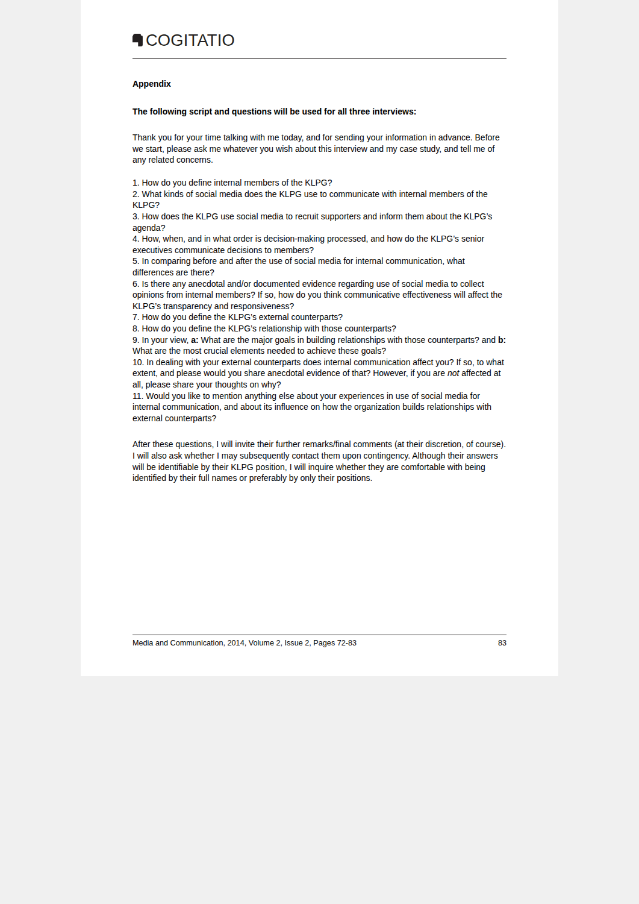COGITATIO
Appendix
The following script and questions will be used for all three interviews:
Thank you for your time talking with me today, and for sending your information in advance. Before we start, please ask me whatever you wish about this interview and my case study, and tell me of any related concerns.
1. How do you define internal members of the KLPG?
2. What kinds of social media does the KLPG use to communicate with internal members of the KLPG?
3. How does the KLPG use social media to recruit supporters and inform them about the KLPG’s agenda?
4. How, when, and in what order is decision-making processed, and how do the KLPG’s senior executives communicate decisions to members?
5. In comparing before and after the use of social media for internal communication, what differences are there?
6. Is there any anecdotal and/or documented evidence regarding use of social media to collect opinions from internal members? If so, how do you think communicative effectiveness will affect the KLPG’s transparency and responsiveness?
7. How do you define the KLPG’s external counterparts?
8. How do you define the KLPG’s relationship with those counterparts?
9. In your view, a: What are the major goals in building relationships with those counterparts? and b: What are the most crucial elements needed to achieve these goals?
10. In dealing with your external counterparts does internal communication affect you? If so, to what extent, and please would you share anecdotal evidence of that? However, if you are not affected at all, please share your thoughts on why?
11. Would you like to mention anything else about your experiences in use of social media for internal communication, and about its influence on how the organization builds relationships with external counterparts?
After these questions, I will invite their further remarks/final comments (at their discretion, of course). I will also ask whether I may subsequently contact them upon contingency. Although their answers will be identifiable by their KLPG position, I will inquire whether they are comfortable with being identified by their full names or preferably by only their positions.
Media and Communication, 2014, Volume 2, Issue 2, Pages 72-83
83